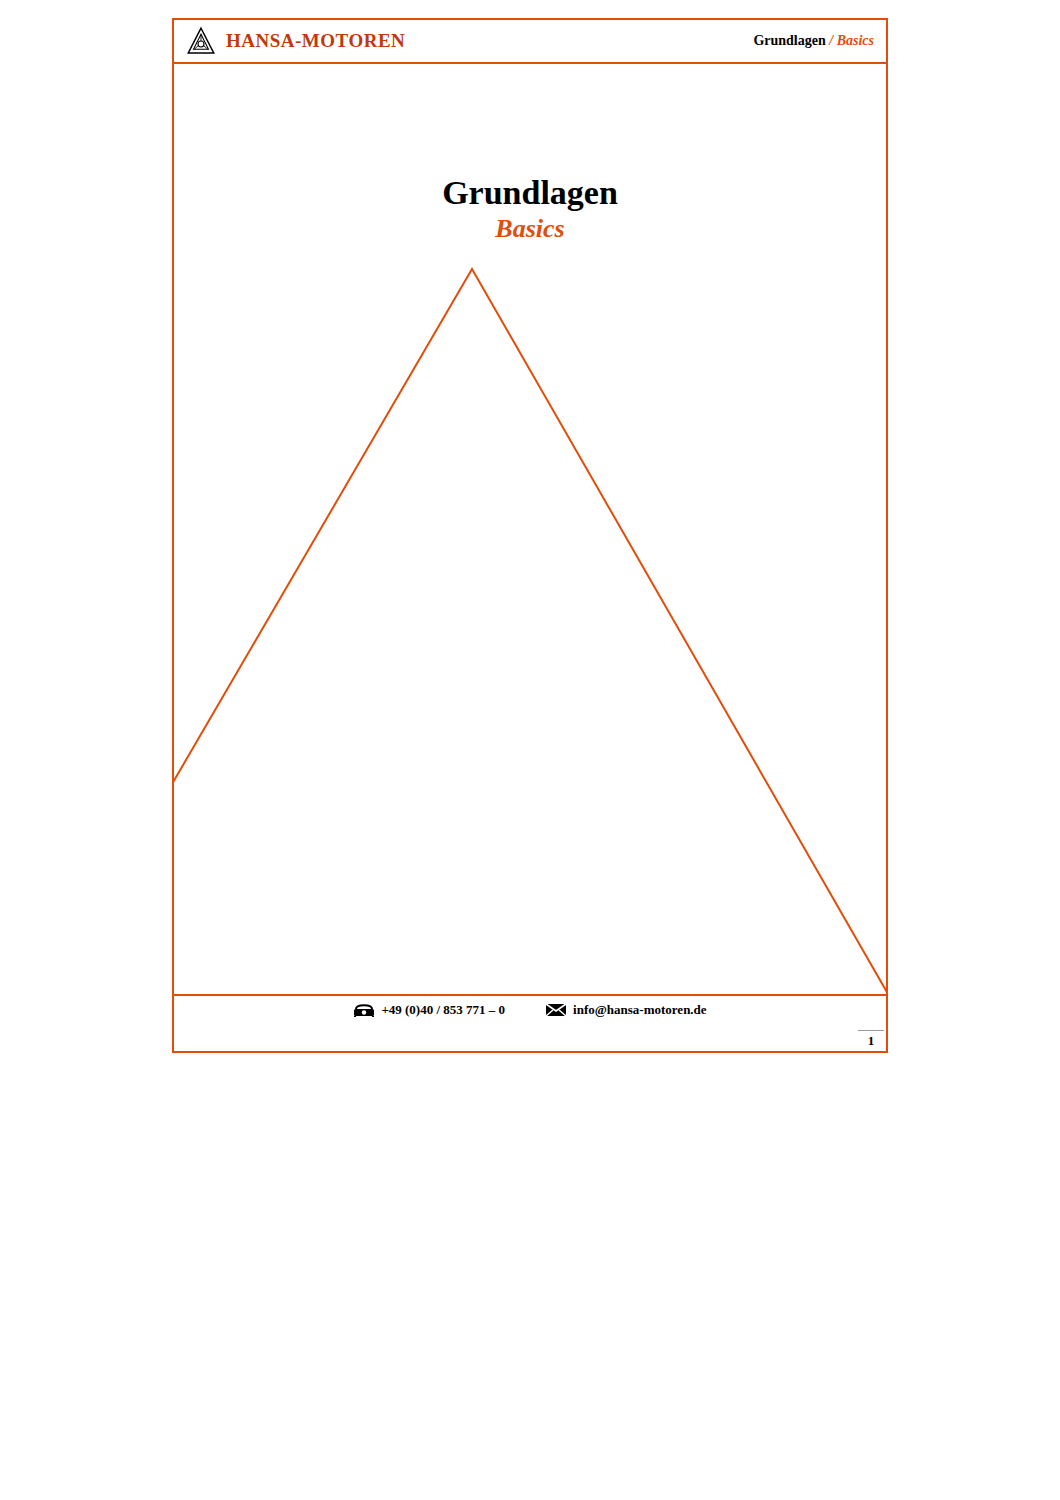HANSA-MOTOREN
Grundlagen / Basics
Grundlagen
Basics
+49 (0)40 / 853 771 – 0 info@hansa-motoren.de
1